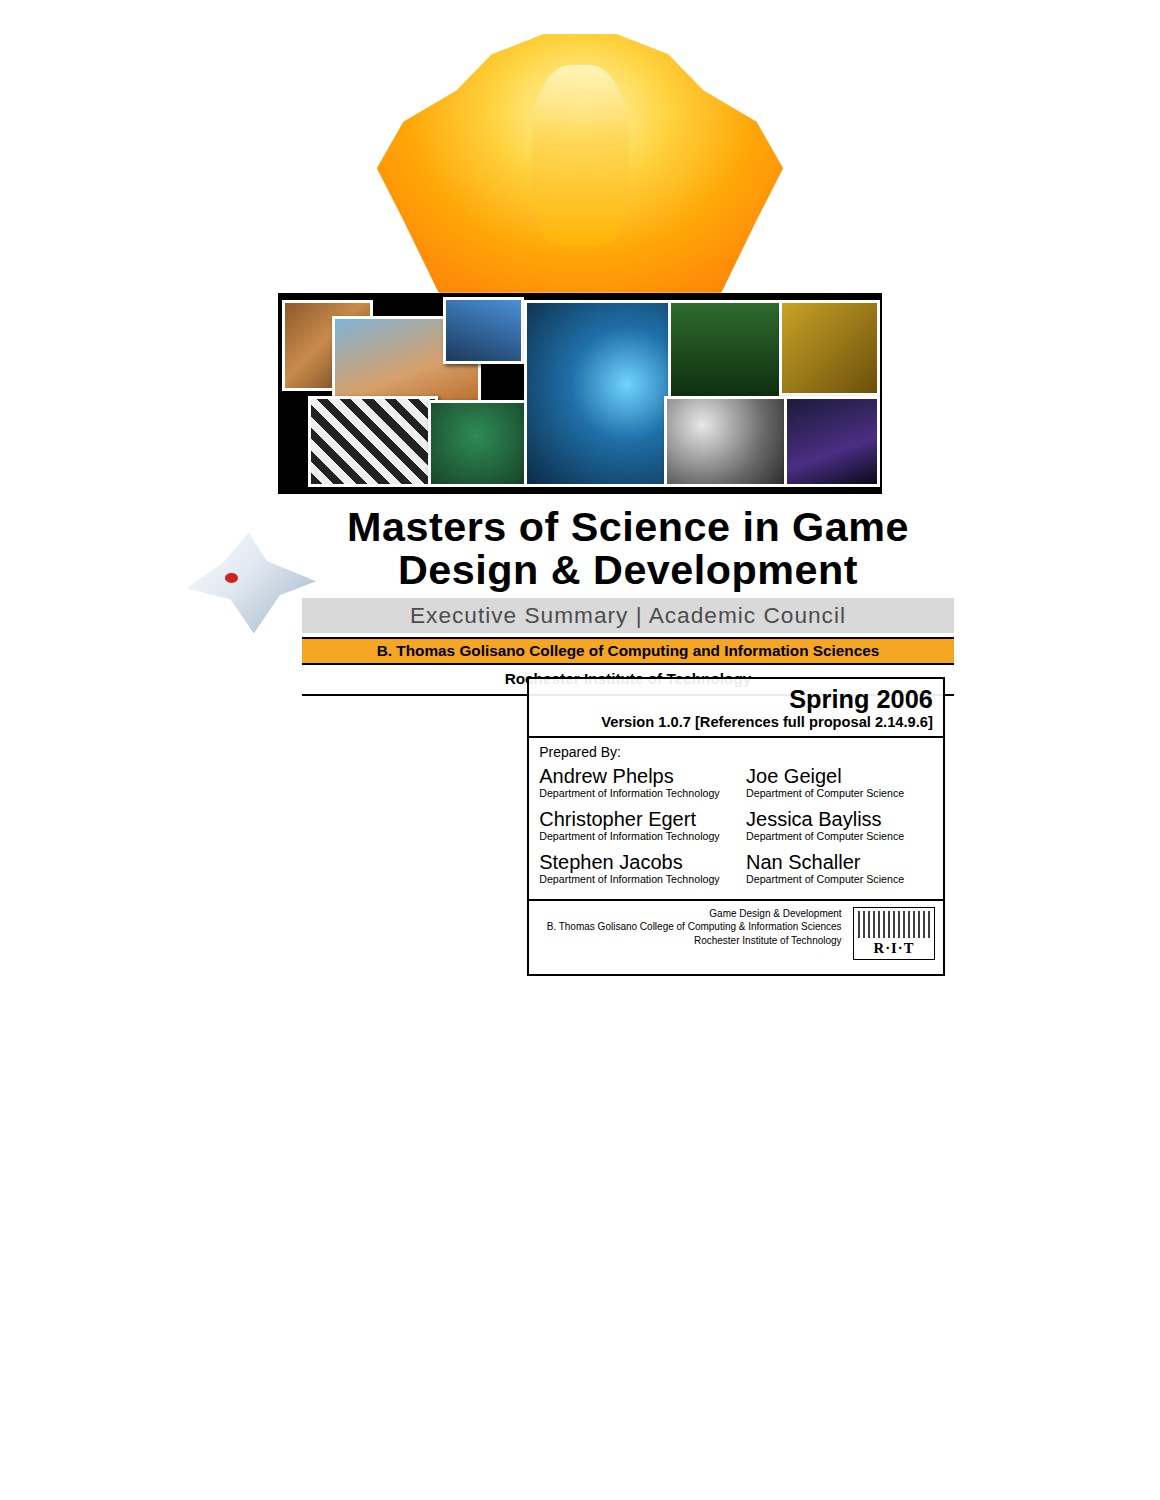Masters of Science in Game
Design & Development
Executive Summary | Academic Council
B. Thomas Golisano College of Computing and Information Sciences
Rochester Institute of Technology
Spring 2006
Version 1.0.7 [References full proposal 2.14.9.6]
Prepared By:
| Andrew Phelps Department of Information Technology | Joe Geigel Department of Computer Science |
| Christopher Egert Department of Information Technology | Jessica Bayliss Department of Computer Science |
| Stephen Jacobs Department of Information Technology | Nan Schaller Department of Computer Science |
R·I·T
Game Design & Development
B. Thomas Golisano College of Computing & Information Sciences
Rochester Institute of Technology